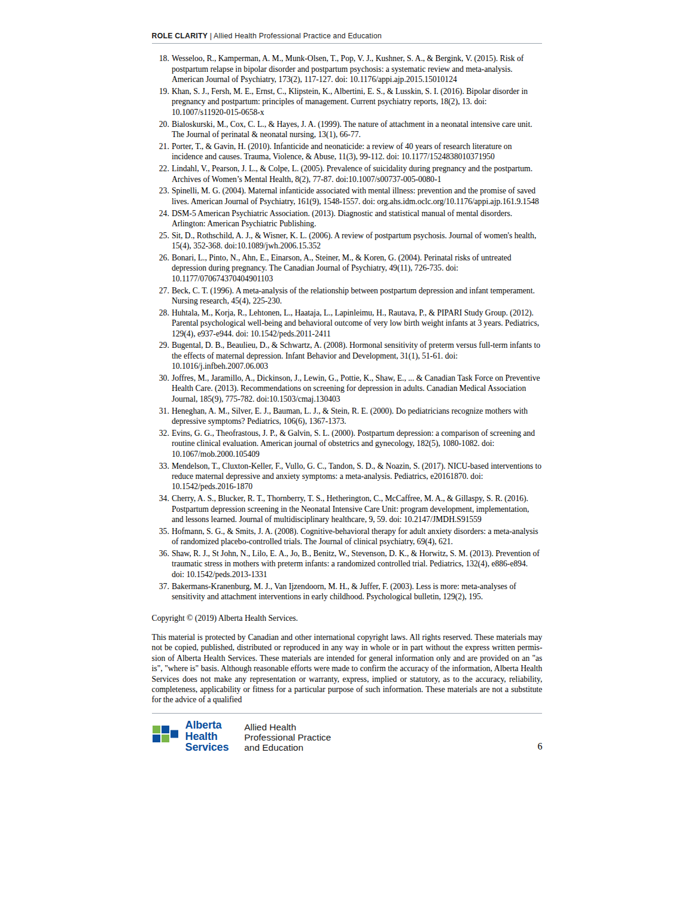ROLE CLARITY | Allied Health Professional Practice and Education
Wesseloo, R., Kamperman, A. M., Munk-Olsen, T., Pop, V. J., Kushner, S. A., & Bergink, V. (2015). Risk of postpartum relapse in bipolar disorder and postpartum psychosis: a systematic review and meta-analysis. American Journal of Psychiatry, 173(2), 117-127. doi: 10.1176/appi.ajp.2015.15010124
Khan, S. J., Fersh, M. E., Ernst, C., Klipstein, K., Albertini, E. S., & Lusskin, S. I. (2016). Bipolar disorder in pregnancy and postpartum: principles of management. Current psychiatry reports, 18(2), 13. doi: 10.1007/s11920-015-0658-x
Bialoskurski, M., Cox, C. L., & Hayes, J. A. (1999). The nature of attachment in a neonatal intensive care unit. The Journal of perinatal & neonatal nursing, 13(1), 66-77.
Porter, T., & Gavin, H. (2010). Infanticide and neonaticide: a review of 40 years of research literature on incidence and causes. Trauma, Violence, & Abuse, 11(3), 99-112. doi: 10.1177/1524838010371950
Lindahl, V., Pearson, J. L., & Colpe, L. (2005). Prevalence of suicidality during pregnancy and the postpartum. Archives of Women’s Mental Health, 8(2), 77-87. doi:10.1007/s00737-005-0080-1
Spinelli, M. G. (2004). Maternal infanticide associated with mental illness: prevention and the promise of saved lives. American Journal of Psychiatry, 161(9), 1548-1557. doi: org.ahs.idm.oclc.org/10.1176/appi.ajp.161.9.1548
DSM-5 American Psychiatric Association. (2013). Diagnostic and statistical manual of mental disorders. Arlington: American Psychiatric Publishing.
Sit, D., Rothschild, A. J., & Wisner, K. L. (2006). A review of postpartum psychosis. Journal of women's health, 15(4), 352-368. doi:10.1089/jwh.2006.15.352
Bonari, L., Pinto, N., Ahn, E., Einarson, A., Steiner, M., & Koren, G. (2004). Perinatal risks of untreated depression during pregnancy. The Canadian Journal of Psychiatry, 49(11), 726-735. doi: 10.1177/070674370404901103
Beck, C. T. (1996). A meta-analysis of the relationship between postpartum depression and infant temperament. Nursing research, 45(4), 225-230.
Huhtala, M., Korja, R., Lehtonen, L., Haataja, L., Lapinleimu, H., Rautava, P., & PIPARI Study Group. (2012). Parental psychological well-being and behavioral outcome of very low birth weight infants at 3 years. Pediatrics, 129(4), e937-e944. doi: 10.1542/peds.2011-2411
Bugental, D. B., Beaulieu, D., & Schwartz, A. (2008). Hormonal sensitivity of preterm versus full-term infants to the effects of maternal depression. Infant Behavior and Development, 31(1), 51-61. doi: 10.1016/j.infbeh.2007.06.003
Joffres, M., Jaramillo, A., Dickinson, J., Lewin, G., Pottie, K., Shaw, E., ... & Canadian Task Force on Preventive Health Care. (2013). Recommendations on screening for depression in adults. Canadian Medical Association Journal, 185(9), 775-782. doi:10.1503/cmaj.130403
Heneghan, A. M., Silver, E. J., Bauman, L. J., & Stein, R. E. (2000). Do pediatricians recognize mothers with depressive symptoms? Pediatrics, 106(6), 1367-1373.
Evins, G. G., Theofrastous, J. P., & Galvin, S. L. (2000). Postpartum depression: a comparison of screening and routine clinical evaluation. American journal of obstetrics and gynecology, 182(5), 1080-1082. doi: 10.1067/mob.2000.105409
Mendelson, T., Cluxton-Keller, F., Vullo, G. C., Tandon, S. D., & Noazin, S. (2017). NICU-based interventions to reduce maternal depressive and anxiety symptoms: a meta-analysis. Pediatrics, e20161870. doi: 10.1542/peds.2016-1870
Cherry, A. S., Blucker, R. T., Thornberry, T. S., Hetherington, C., McCaffree, M. A., & Gillaspy, S. R. (2016). Postpartum depression screening in the Neonatal Intensive Care Unit: program development, implementation, and lessons learned. Journal of multidisciplinary healthcare, 9, 59. doi: 10.2147/JMDH.S91559
Hofmann, S. G., & Smits, J. A. (2008). Cognitive-behavioral therapy for adult anxiety disorders: a meta-analysis of randomized placebo-controlled trials. The Journal of clinical psychiatry, 69(4), 621.
Shaw, R. J., St John, N., Lilo, E. A., Jo, B., Benitz, W., Stevenson, D. K., & Horwitz, S. M. (2013). Prevention of traumatic stress in mothers with preterm infants: a randomized controlled trial. Pediatrics, 132(4), e886-e894. doi: 10.1542/peds.2013-1331
Bakermans-Kranenburg, M. J., Van Ijzendoorn, M. H., & Juffer, F. (2003). Less is more: meta-analyses of sensitivity and attachment interventions in early childhood. Psychological bulletin, 129(2), 195.
Copyright © (2019) Alberta Health Services.
This material is protected by Canadian and other international copyright laws. All rights reserved. These materials may not be copied, published, distributed or reproduced in any way in whole or in part without the express written permission of Alberta Health Services. These materials are intended for general information only and are provided on an "as is", "where is" basis. Although reasonable efforts were made to confirm the accuracy of the information, Alberta Health Services does not make any representation or warranty, express, implied or statutory, as to the accuracy, reliability, completeness, applicability or fitness for a particular purpose of such information. These materials are not a substitute for the advice of a qualified
Alberta Health Services
Allied Health
Professional Practice
and Education
6